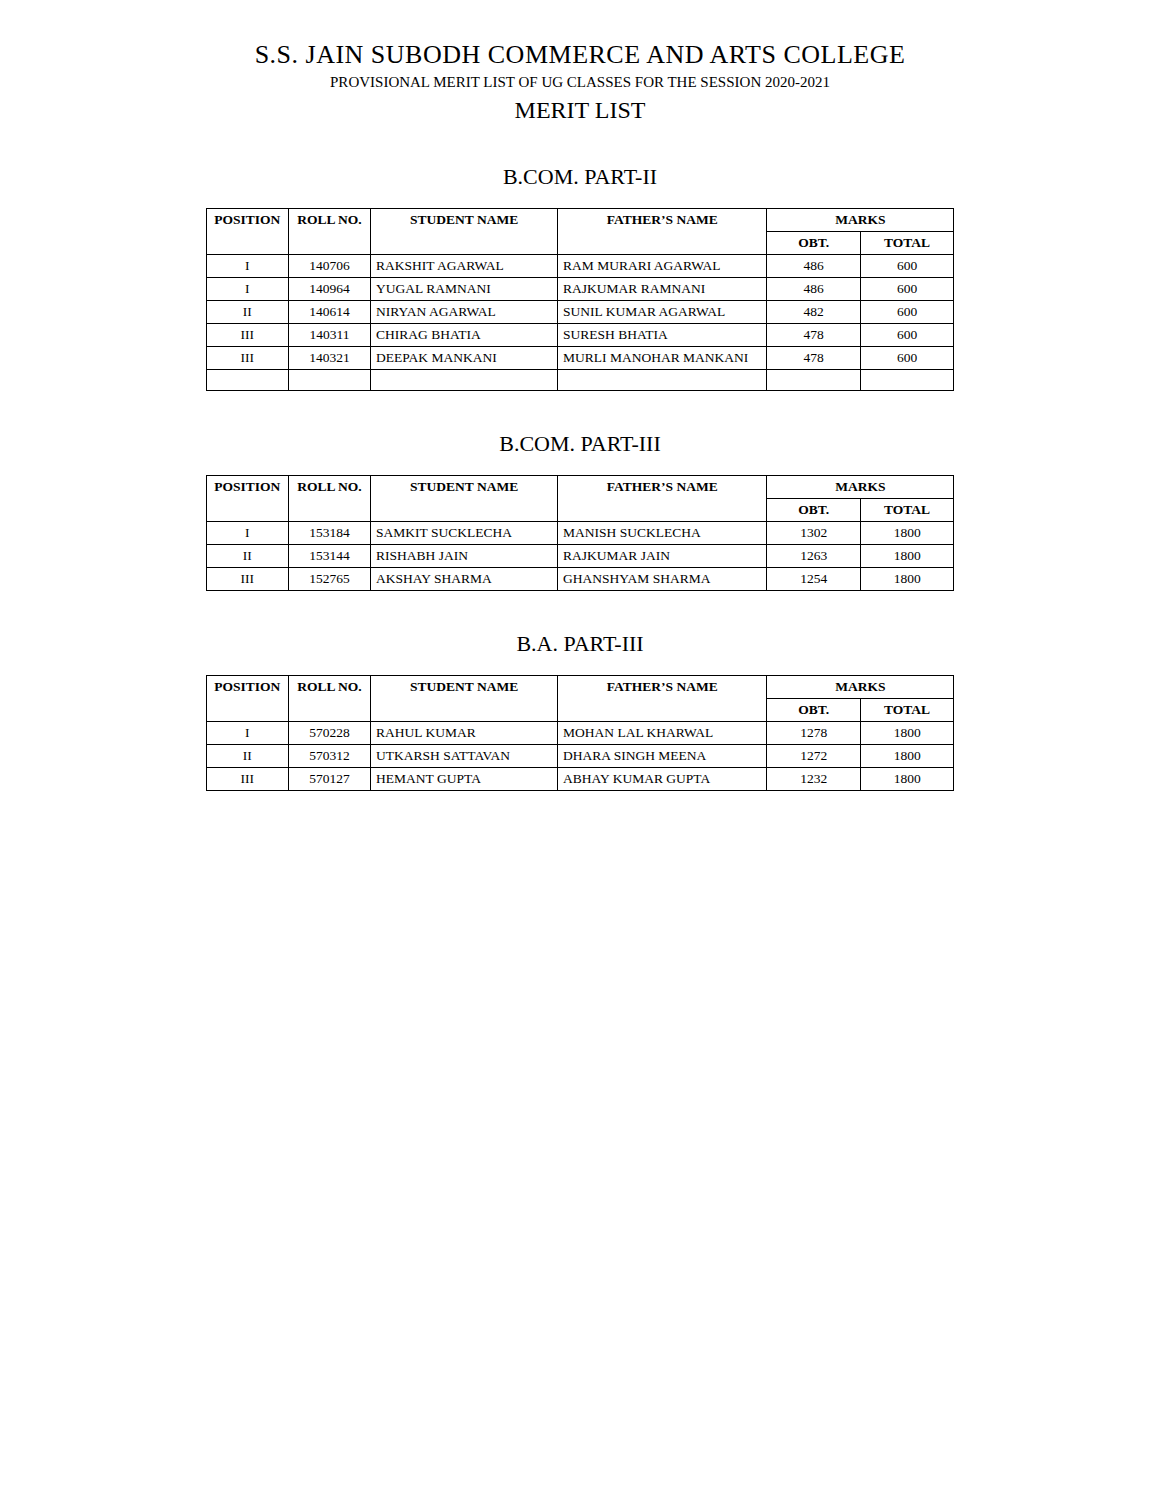S.S. JAIN SUBODH COMMERCE AND ARTS COLLEGE
PROVISIONAL MERIT LIST OF UG CLASSES FOR THE SESSION 2020-2021
MERIT LIST
B.COM. PART-II
| POSITION | ROLL NO. | STUDENT NAME | FATHER’S NAME | MARKS |
| --- | --- | --- | --- | --- |
| OBT. | TOTAL |
| I | 140706 | RAKSHIT AGARWAL | RAM MURARI AGARWAL | 486 | 600 |
| I | 140964 | YUGAL RAMNANI | RAJKUMAR RAMNANI | 486 | 600 |
| II | 140614 | NIRYAN AGARWAL | SUNIL KUMAR AGARWAL | 482 | 600 |
| III | 140311 | CHIRAG BHATIA | SURESH BHATIA | 478 | 600 |
| III | 140321 | DEEPAK MANKANI | MURLI MANOHAR MANKANI | 478 | 600 |
B.COM. PART-III
| POSITION | ROLL NO. | STUDENT NAME | FATHER’S NAME | MARKS |
| --- | --- | --- | --- | --- |
| OBT. | TOTAL |
| I | 153184 | SAMKIT SUCKLECHA | MANISH SUCKLECHA | 1302 | 1800 |
| II | 153144 | RISHABH JAIN | RAJKUMAR JAIN | 1263 | 1800 |
| III | 152765 | AKSHAY SHARMA | GHANSHYAM SHARMA | 1254 | 1800 |
B.A. PART-III
| POSITION | ROLL NO. | STUDENT NAME | FATHER’S NAME | MARKS |
| --- | --- | --- | --- | --- |
| OBT. | TOTAL |
| I | 570228 | RAHUL KUMAR | MOHAN LAL KHARWAL | 1278 | 1800 |
| II | 570312 | UTKARSH SATTAVAN | DHARA SINGH MEENA | 1272 | 1800 |
| III | 570127 | HEMANT GUPTA | ABHAY KUMAR GUPTA | 1232 | 1800 |